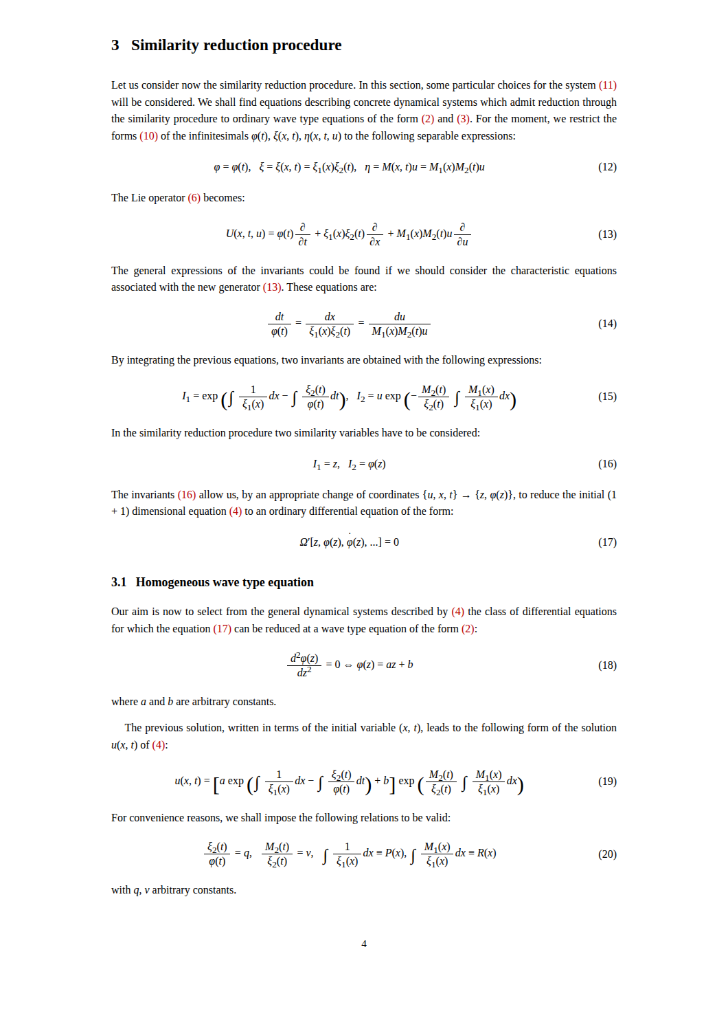3 Similarity reduction procedure
Let us consider now the similarity reduction procedure. In this section, some particular choices for the system (11) will be considered. We shall find equations describing concrete dynamical systems which admit reduction through the similarity procedure to ordinary wave type equations of the form (2) and (3). For the moment, we restrict the forms (10) of the infinitesimals φ(t), ξ(x, t), η(x, t, u) to the following separable expressions:
φ = φ(t), ξ = ξ(x, t) = ξ1(x)ξ2(t), η = M(x, t)u = M1(x)M2(t)u
(12)
The Lie operator (6) becomes:
U(x, t, u) = φ(t)∂∂t + ξ1(x)ξ2(t)∂∂x + M1(x)M2(t)u∂∂u
(13)
The general expressions of the invariants could be found if we should consider the characteristic equations associated with the new generator (13). These equations are:
dt φ(t) = dx ξ1(x)ξ2(t) = du M1(x)M2(t)u
(14)
By integrating the previous equations, two invariants are obtained with the following expressions:
I1 = exp (∫ 1 ξ1(x) dx − ∫ ξ2(t) φ(t) dt), I2 = u exp (−M2(t) ξ2(t) ∫ M1(x) ξ1(x) dx)
(15)
In the similarity reduction procedure two similarity variables have to be considered:
I1 = z, I2 = φ(z)
(16)
The invariants (16) allow us, by an appropriate change of coordinates {u, x, t} → {z, φ(z)}, to reduce the initial (1 + 1) dimensional equation (4) to an ordinary differential equation of the form:
Ω′[z, φ(z), φ(z), ...] = 0
(17)
3.1 Homogeneous wave type equation
Our aim is now to select from the general dynamical systems described by (4) the class of differential equations for which the equation (17) can be reduced at a wave type equation of the form (2):
d2φ(z) dz2 = 0 ⇔ φ(z) = az + b
(18)
where a and b are arbitrary constants.
The previous solution, written in terms of the initial variable (x, t), leads to the following form of the solution u(x, t) of (4):
u(x, t) = [a exp (∫ 1 ξ1(x) dx − ∫ ξ2(t) φ(t) dt) + b] exp (M2(t) ξ2(t) ∫ M1(x) ξ1(x) dx)
(19)
For convenience reasons, we shall impose the following relations to be valid:
ξ2(t) φ(t) = q, M2(t) ξ2(t) = v, ∫ 1 ξ1(x) dx ≡ P(x), ∫ M1(x) ξ1(x) dx ≡ R(x)
(20)
with q, v arbitrary constants.
4